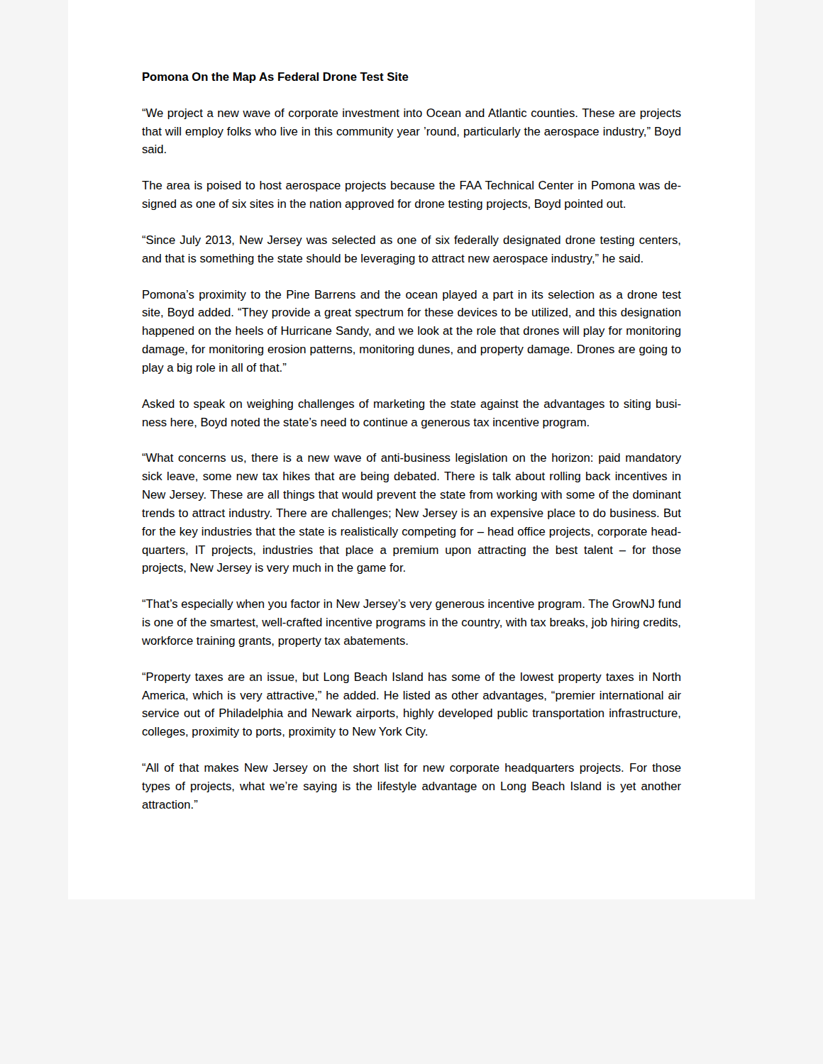Pomona On the Map As Federal Drone Test Site
“We project a new wave of corporate investment into Ocean and Atlantic counties. These are projects that will employ folks who live in this community year ’round, particularly the aerospace industry,” Boyd said.
The area is poised to host aerospace projects because the FAA Technical Center in Pomona was designed as one of six sites in the nation approved for drone testing projects, Boyd pointed out.
“Since July 2013, New Jersey was selected as one of six federally designated drone testing centers, and that is something the state should be leveraging to attract new aerospace industry,” he said.
Pomona’s proximity to the Pine Barrens and the ocean played a part in its selection as a drone test site, Boyd added. “They provide a great spectrum for these devices to be utilized, and this designation happened on the heels of Hurricane Sandy, and we look at the role that drones will play for monitoring damage, for monitoring erosion patterns, monitoring dunes, and property damage. Drones are going to play a big role in all of that.”
Asked to speak on weighing challenges of marketing the state against the advantages to siting business here, Boyd noted the state’s need to continue a generous tax incentive program.
“What concerns us, there is a new wave of anti-business legislation on the horizon: paid mandatory sick leave, some new tax hikes that are being debated. There is talk about rolling back incentives in New Jersey. These are all things that would prevent the state from working with some of the dominant trends to attract industry. There are challenges; New Jersey is an expensive place to do business. But for the key industries that the state is realistically competing for – head office projects, corporate headquarters, IT projects, industries that place a premium upon attracting the best talent – for those projects, New Jersey is very much in the game for.
“That’s especially when you factor in New Jersey’s very generous incentive program. The GrowNJ fund is one of the smartest, well-crafted incentive programs in the country, with tax breaks, job hiring credits, workforce training grants, property tax abatements.
“Property taxes are an issue, but Long Beach Island has some of the lowest property taxes in North America, which is very attractive,” he added. He listed as other advantages, “premier international air service out of Philadelphia and Newark airports, highly developed public transportation infrastructure, colleges, proximity to ports, proximity to New York City.
“All of that makes New Jersey on the short list for new corporate headquarters projects. For those types of projects, what we’re saying is the lifestyle advantage on Long Beach Island is yet another attraction.”